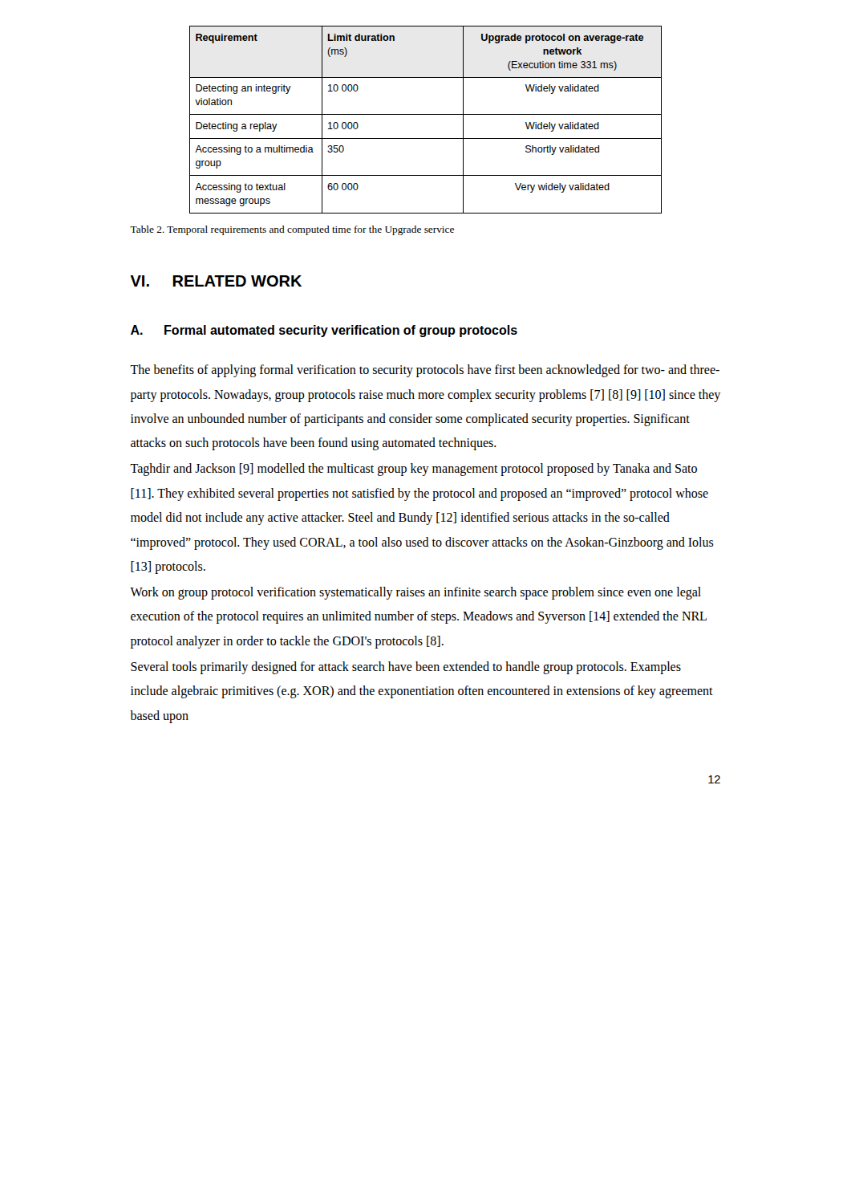| Requirement | Limit duration (ms) | Upgrade protocol on average-rate network (Execution time 331 ms) |
| --- | --- | --- |
| Detecting an integrity violation | 10 000 | Widely validated |
| Detecting a replay | 10 000 | Widely validated |
| Accessing to a multimedia group | 350 | Shortly validated |
| Accessing to textual message groups | 60 000 | Very widely validated |
Table 2. Temporal requirements and computed time for the Upgrade service
VI. RELATED WORK
A. Formal automated security verification of group protocols
The benefits of applying formal verification to security protocols have first been acknowledged for two- and three-party protocols. Nowadays, group protocols raise much more complex security problems [7] [8] [9] [10] since they involve an unbounded number of participants and consider some complicated security properties. Significant attacks on such protocols have been found using automated techniques.
Taghdir and Jackson [9] modelled the multicast group key management protocol proposed by Tanaka and Sato [11]. They exhibited several properties not satisfied by the protocol and proposed an “improved” protocol whose model did not include any active attacker. Steel and Bundy [12] identified serious attacks in the so-called “improved” protocol. They used CORAL, a tool also used to discover attacks on the Asokan-Ginzboorg and Iolus [13] protocols.
Work on group protocol verification systematically raises an infinite search space problem since even one legal execution of the protocol requires an unlimited number of steps. Meadows and Syverson [14] extended the NRL protocol analyzer in order to tackle the GDOI's protocols [8].
Several tools primarily designed for attack search have been extended to handle group protocols. Examples include algebraic primitives (e.g. XOR) and the exponentiation often encountered in extensions of key agreement based upon
12